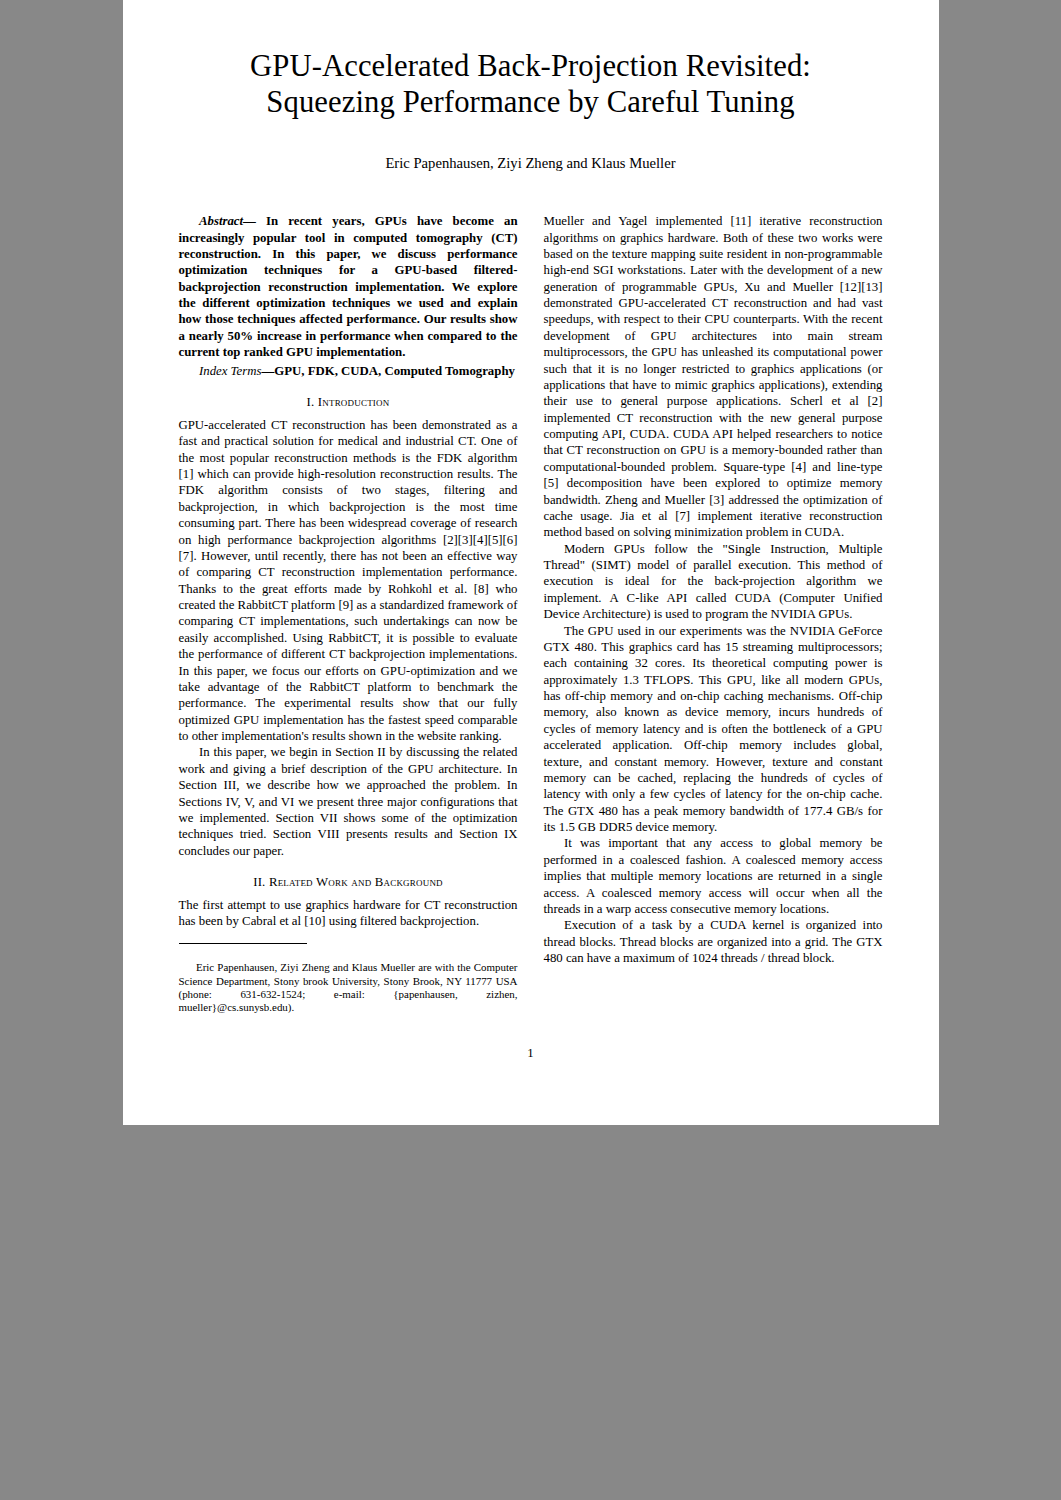GPU-Accelerated Back-Projection Revisited:
Squeezing Performance by Careful Tuning
Eric Papenhausen, Ziyi Zheng and Klaus Mueller
Abstract— In recent years, GPUs have become an increasingly popular tool in computed tomography (CT) reconstruction. In this paper, we discuss performance optimization techniques for a GPU-based filtered-backprojection reconstruction implementation. We explore the different optimization techniques we used and explain how those techniques affected performance. Our results show a nearly 50% increase in performance when compared to the current top ranked GPU implementation.
Index Terms—GPU, FDK, CUDA, Computed Tomography
I. Introduction
GPU-accelerated CT reconstruction has been demonstrated as a fast and practical solution for medical and industrial CT. One of the most popular reconstruction methods is the FDK algorithm [1] which can provide high-resolution reconstruction results. The FDK algorithm consists of two stages, filtering and backprojection, in which backprojection is the most time consuming part. There has been widespread coverage of research on high performance backprojection algorithms [2][3][4][5][6][7]. However, until recently, there has not been an effective way of comparing CT reconstruction implementation performance. Thanks to the great efforts made by Rohkohl et al. [8] who created the RabbitCT platform [9] as a standardized framework of comparing CT implementations, such undertakings can now be easily accomplished. Using RabbitCT, it is possible to evaluate the performance of different CT backprojection implementations. In this paper, we focus our efforts on GPU-optimization and we take advantage of the RabbitCT platform to benchmark the performance. The experimental results show that our fully optimized GPU implementation has the fastest speed comparable to other implementation's results shown in the website ranking.
In this paper, we begin in Section II by discussing the related work and giving a brief description of the GPU architecture. In Section III, we describe how we approached the problem. In Sections IV, V, and VI we present three major configurations that we implemented. Section VII shows some of the optimization techniques tried. Section VIII presents results and Section IX concludes our paper.
II. Related Work and Background
The first attempt to use graphics hardware for CT reconstruction has been by Cabral et al [10] using filtered backprojection.
Eric Papenhausen, Ziyi Zheng and Klaus Mueller are with the Computer Science Department, Stony brook University, Stony Brook, NY 11777 USA (phone: 631-632-1524; e-mail: {papenhausen, zizhen, mueller}@cs.sunysb.edu).
Mueller and Yagel implemented [11] iterative reconstruction algorithms on graphics hardware. Both of these two works were based on the texture mapping suite resident in non-programmable high-end SGI workstations. Later with the development of a new generation of programmable GPUs, Xu and Mueller [12][13] demonstrated GPU-accelerated CT reconstruction and had vast speedups, with respect to their CPU counterparts. With the recent development of GPU architectures into main stream multiprocessors, the GPU has unleashed its computational power such that it is no longer restricted to graphics applications (or applications that have to mimic graphics applications), extending their use to general purpose applications. Scherl et al [2] implemented CT reconstruction with the new general purpose computing API, CUDA. CUDA API helped researchers to notice that CT reconstruction on GPU is a memory-bounded rather than computational-bounded problem. Square-type [4] and line-type [5] decomposition have been explored to optimize memory bandwidth. Zheng and Mueller [3] addressed the optimization of cache usage. Jia et al [7] implement iterative reconstruction method based on solving minimization problem in CUDA.
Modern GPUs follow the "Single Instruction, Multiple Thread" (SIMT) model of parallel execution. This method of execution is ideal for the back-projection algorithm we implement. A C-like API called CUDA (Computer Unified Device Architecture) is used to program the NVIDIA GPUs.
The GPU used in our experiments was the NVIDIA GeForce GTX 480. This graphics card has 15 streaming multiprocessors; each containing 32 cores. Its theoretical computing power is approximately 1.3 TFLOPS. This GPU, like all modern GPUs, has off-chip memory and on-chip caching mechanisms. Off-chip memory, also known as device memory, incurs hundreds of cycles of memory latency and is often the bottleneck of a GPU accelerated application. Off-chip memory includes global, texture, and constant memory. However, texture and constant memory can be cached, replacing the hundreds of cycles of latency with only a few cycles of latency for the on-chip cache. The GTX 480 has a peak memory bandwidth of 177.4 GB/s for its 1.5 GB DDR5 device memory.
It was important that any access to global memory be performed in a coalesced fashion. A coalesced memory access implies that multiple memory locations are returned in a single access. A coalesced memory access will occur when all the threads in a warp access consecutive memory locations.
Execution of a task by a CUDA kernel is organized into thread blocks. Thread blocks are organized into a grid. The GTX 480 can have a maximum of 1024 threads / thread block.
1